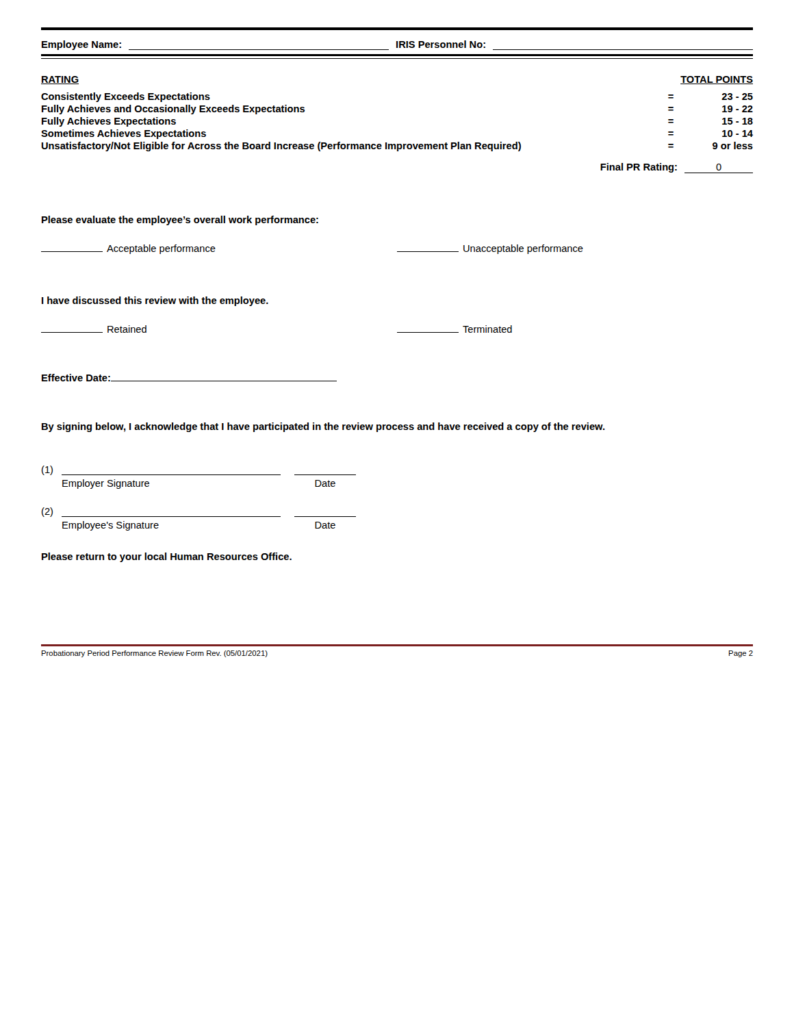Employee Name: IRIS Personnel No:
RATING TOTAL POINTS
| Consistently Exceeds Expectations | = | 23 - 25 |
| Fully Achieves and Occasionally Exceeds Expectations | = | 19 - 22 |
| Fully Achieves Expectations | = | 15 - 18 |
| Sometimes Achieves Expectations | = | 10 - 14 |
| Unsatisfactory/Not Eligible for Across the Board Increase (Performance Improvement Plan Required) | = | 9 or less |
Final PR Rating: 0
Please evaluate the employee’s overall work performance:
Acceptable performance
Unacceptable performance
I have discussed this review with the employee.
Retained
Terminated
Effective Date:
By signing below, I acknowledge that I have participated in the review process and have received a copy of the review.
(1)
Employer Signature Date
(2)
Employee's Signature Date
Please return to your local Human Resources Office.
Probationary Period Performance Review Form Rev. (05/01/2021) Page 2